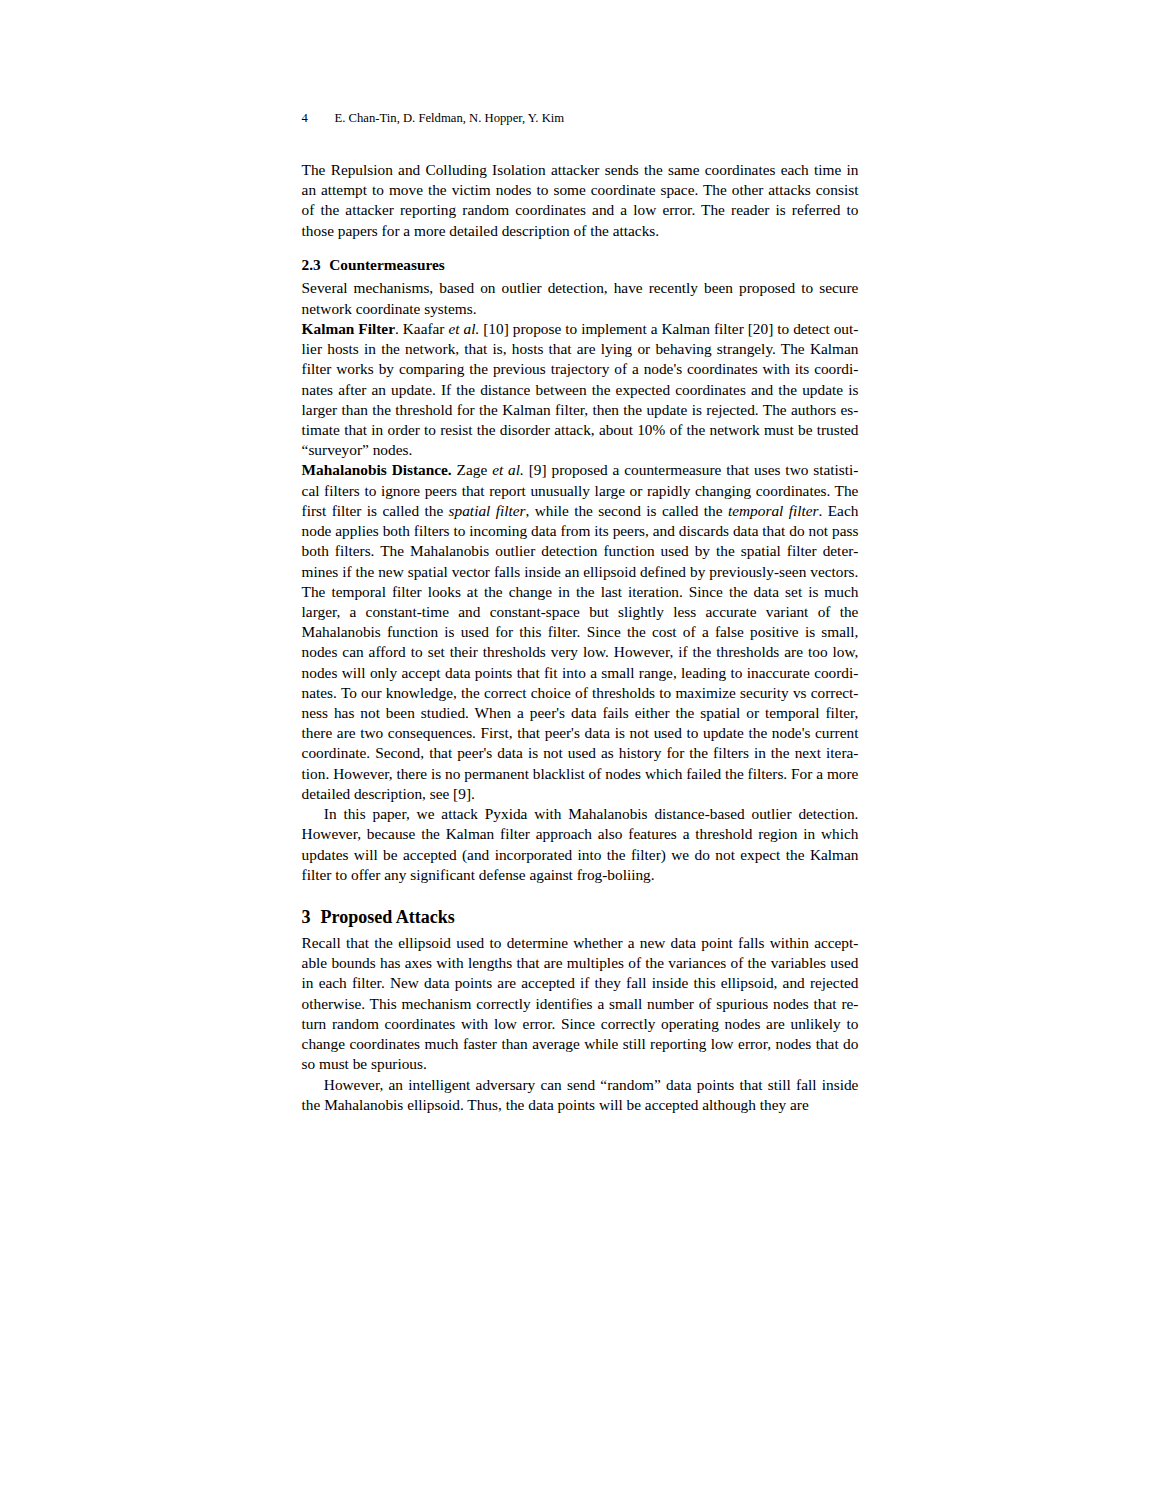4 E. Chan-Tin, D. Feldman, N. Hopper, Y. Kim
The Repulsion and Colluding Isolation attacker sends the same coordinates each time in an attempt to move the victim nodes to some coordinate space. The other attacks consist of the attacker reporting random coordinates and a low error. The reader is referred to those papers for a more detailed description of the attacks.
2.3 Countermeasures
Several mechanisms, based on outlier detection, have recently been proposed to secure network coordinate systems.
Kalman Filter. Kaafar et al. [10] propose to implement a Kalman filter [20] to detect outlier hosts in the network, that is, hosts that are lying or behaving strangely. The Kalman filter works by comparing the previous trajectory of a node's coordinates with its coordinates after an update. If the distance between the expected coordinates and the update is larger than the threshold for the Kalman filter, then the update is rejected. The authors estimate that in order to resist the disorder attack, about 10% of the network must be trusted “surveyor” nodes.
Mahalanobis Distance. Zage et al. [9] proposed a countermeasure that uses two statistical filters to ignore peers that report unusually large or rapidly changing coordinates. The first filter is called the spatial filter, while the second is called the temporal filter. Each node applies both filters to incoming data from its peers, and discards data that do not pass both filters. The Mahalanobis outlier detection function used by the spatial filter determines if the new spatial vector falls inside an ellipsoid defined by previously-seen vectors. The temporal filter looks at the change in the last iteration. Since the data set is much larger, a constant-time and constant-space but slightly less accurate variant of the Mahalanobis function is used for this filter. Since the cost of a false positive is small, nodes can afford to set their thresholds very low. However, if the thresholds are too low, nodes will only accept data points that fit into a small range, leading to inaccurate coordinates. To our knowledge, the correct choice of thresholds to maximize security vs correctness has not been studied. When a peer's data fails either the spatial or temporal filter, there are two consequences. First, that peer's data is not used to update the node's current coordinate. Second, that peer's data is not used as history for the filters in the next iteration. However, there is no permanent blacklist of nodes which failed the filters. For a more detailed description, see [9].
In this paper, we attack Pyxida with Mahalanobis distance-based outlier detection. However, because the Kalman filter approach also features a threshold region in which updates will be accepted (and incorporated into the filter) we do not expect the Kalman filter to offer any significant defense against frog-boliing.
3 Proposed Attacks
Recall that the ellipsoid used to determine whether a new data point falls within acceptable bounds has axes with lengths that are multiples of the variances of the variables used in each filter. New data points are accepted if they fall inside this ellipsoid, and rejected otherwise. This mechanism correctly identifies a small number of spurious nodes that return random coordinates with low error. Since correctly operating nodes are unlikely to change coordinates much faster than average while still reporting low error, nodes that do so must be spurious.
However, an intelligent adversary can send “random” data points that still fall inside the Mahalanobis ellipsoid. Thus, the data points will be accepted although they are